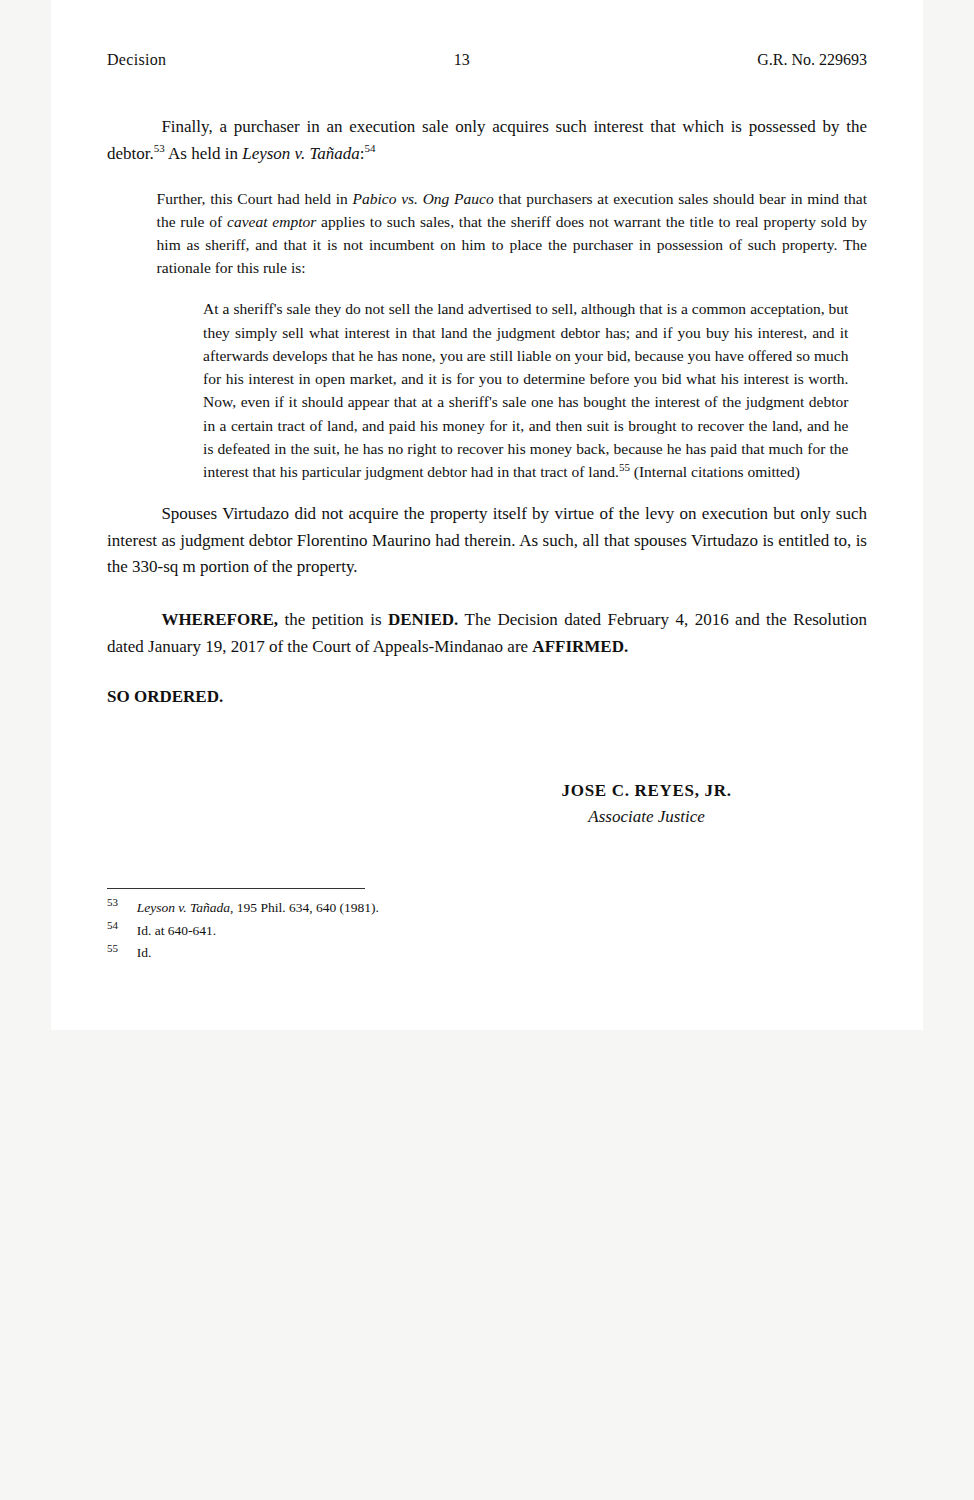Decision
13
G.R. No. 229693
Finally, a purchaser in an execution sale only acquires such interest that which is possessed by the debtor.53 As held in Leyson v. Tañada:54
Further, this Court had held in Pabico vs. Ong Pauco that purchasers at execution sales should bear in mind that the rule of caveat emptor applies to such sales, that the sheriff does not warrant the title to real property sold by him as sheriff, and that it is not incumbent on him to place the purchaser in possession of such property. The rationale for this rule is:
At a sheriff's sale they do not sell the land advertised to sell, although that is a common acceptation, but they simply sell what interest in that land the judgment debtor has; and if you buy his interest, and it afterwards develops that he has none, you are still liable on your bid, because you have offered so much for his interest in open market, and it is for you to determine before you bid what his interest is worth. Now, even if it should appear that at a sheriff's sale one has bought the interest of the judgment debtor in a certain tract of land, and paid his money for it, and then suit is brought to recover the land, and he is defeated in the suit, he has no right to recover his money back, because he has paid that much for the interest that his particular judgment debtor had in that tract of land.55 (Internal citations omitted)
Spouses Virtudazo did not acquire the property itself by virtue of the levy on execution but only such interest as judgment debtor Florentino Maurino had therein. As such, all that spouses Virtudazo is entitled to, is the 330-sq m portion of the property.
WHEREFORE, the petition is DENIED. The Decision dated February 4, 2016 and the Resolution dated January 19, 2017 of the Court of Appeals-Mindanao are AFFIRMED.
SO ORDERED.
       
JOSE C. REYES, JR.
Associate Justice
53 Leyson v. Tañada, 195 Phil. 634, 640 (1981).
54 Id. at 640-641.
55 Id.